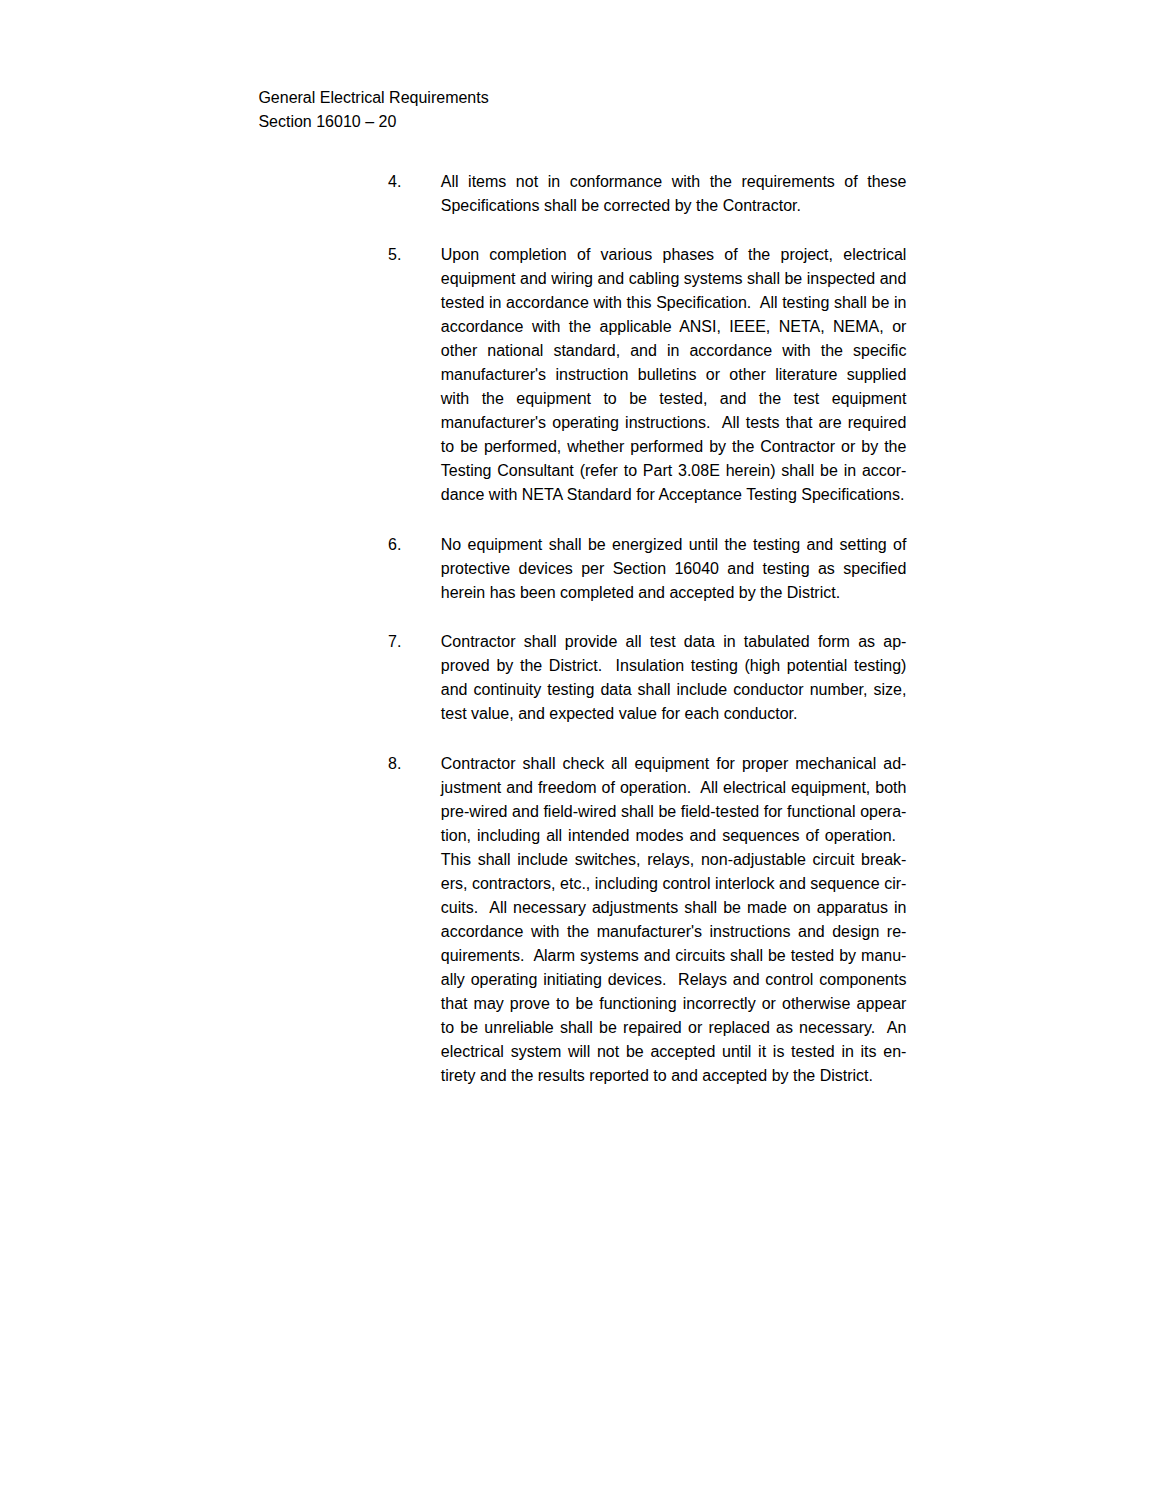General Electrical Requirements Section 16010 – 20
4. All items not in conformance with the requirements of these Specifications shall be corrected by the Contractor.
5. Upon completion of various phases of the project, electrical equipment and wiring and cabling systems shall be inspected and tested in accordance with this Specification. All testing shall be in accordance with the applicable ANSI, IEEE, NETA, NEMA, or other national standard, and in accordance with the specific manufacturer's instruction bulletins or other literature supplied with the equipment to be tested, and the test equipment manufacturer's operating instructions. All tests that are required to be performed, whether performed by the Contractor or by the Testing Consultant (refer to Part 3.08E herein) shall be in accordance with NETA Standard for Acceptance Testing Specifications.
6. No equipment shall be energized until the testing and setting of protective devices per Section 16040 and testing as specified herein has been completed and accepted by the District.
7. Contractor shall provide all test data in tabulated form as approved by the District. Insulation testing (high potential testing) and continuity testing data shall include conductor number, size, test value, and expected value for each conductor.
8. Contractor shall check all equipment for proper mechanical adjustment and freedom of operation. All electrical equipment, both pre-wired and field-wired shall be field-tested for functional operation, including all intended modes and sequences of operation. This shall include switches, relays, non-adjustable circuit breakers, contractors, etc., including control interlock and sequence circuits. All necessary adjustments shall be made on apparatus in accordance with the manufacturer's instructions and design requirements. Alarm systems and circuits shall be tested by manually operating initiating devices. Relays and control components that may prove to be functioning incorrectly or otherwise appear to be unreliable shall be repaired or replaced as necessary. An electrical system will not be accepted until it is tested in its entirety and the results reported to and accepted by the District.